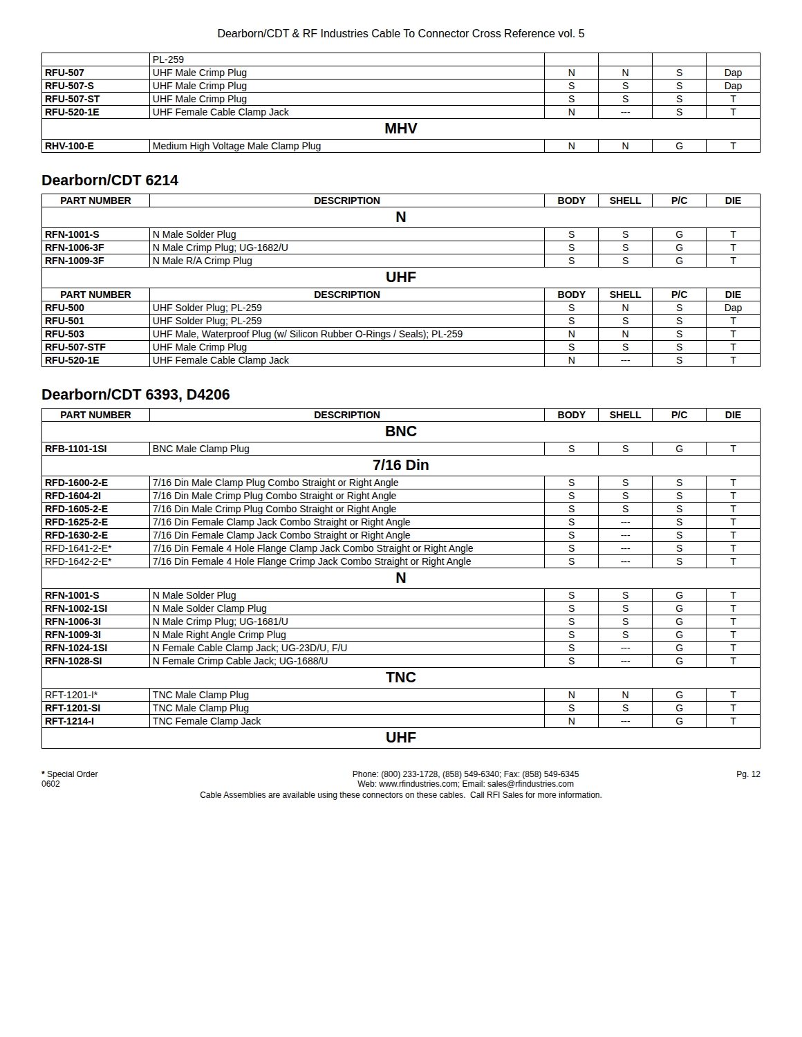Dearborn/CDT & RF Industries Cable To Connector Cross Reference vol. 5
| | PL-259 | | | | |
| RFU-507 | UHF Male Crimp Plug | N | N | S | Dap |
| RFU-507-S | UHF Male Crimp Plug | S | S | S | Dap |
| RFU-507-ST | UHF Male Crimp Plug | S | S | S | T |
| RFU-520-1E | UHF Female Cable Clamp Jack | N | --- | S | T |
| MHV |
| RHV-100-E | Medium High Voltage Male Clamp Plug | N | N | G | T |
Dearborn/CDT 6214
| PART NUMBER | DESCRIPTION | BODY | SHELL | P/C | DIE |
| --- | --- | --- | --- | --- | --- |
| N |
| RFN-1001-S | N Male Solder Plug | S | S | G | T |
| RFN-1006-3F | N Male Crimp Plug; UG-1682/U | S | S | G | T |
| RFN-1009-3F | N Male R/A Crimp Plug | S | S | G | T |
| UHF |
| PART NUMBER | DESCRIPTION | BODY | SHELL | P/C | DIE |
| RFU-500 | UHF Solder Plug; PL-259 | S | N | S | Dap |
| RFU-501 | UHF Solder Plug; PL-259 | S | S | S | T |
| RFU-503 | UHF Male, Waterproof Plug (w/ Silicon Rubber O-Rings / Seals); PL-259 | N | N | S | T |
| RFU-507-STF | UHF Male Crimp Plug | S | S | S | T |
| RFU-520-1E | UHF Female Cable Clamp Jack | N | --- | S | T |
Dearborn/CDT 6393, D4206
| PART NUMBER | DESCRIPTION | BODY | SHELL | P/C | DIE |
| --- | --- | --- | --- | --- | --- |
| BNC |
| RFB-1101-1SI | BNC Male Clamp Plug | S | S | G | T |
| 7/16 Din |
| RFD-1600-2-E | 7/16 Din Male Clamp Plug Combo Straight or Right Angle | S | S | S | T |
| RFD-1604-2I | 7/16 Din Male Crimp Plug Combo Straight or Right Angle | S | S | S | T |
| RFD-1605-2-E | 7/16 Din Male Crimp Plug Combo Straight or Right Angle | S | S | S | T |
| RFD-1625-2-E | 7/16 Din Female Clamp Jack Combo Straight or Right Angle | S | --- | S | T |
| RFD-1630-2-E | 7/16 Din Female Clamp Jack Combo Straight or Right Angle | S | --- | S | T |
| RFD-1641-2-E* | 7/16 Din Female 4 Hole Flange Clamp Jack Combo Straight or Right Angle | S | --- | S | T |
| RFD-1642-2-E* | 7/16 Din Female 4 Hole Flange Crimp Jack Combo Straight or Right Angle | S | --- | S | T |
| N |
| RFN-1001-S | N Male Solder Plug | S | S | G | T |
| RFN-1002-1SI | N Male Solder Clamp Plug | S | S | G | T |
| RFN-1006-3I | N Male Crimp Plug; UG-1681/U | S | S | G | T |
| RFN-1009-3I | N Male Right Angle Crimp Plug | S | S | G | T |
| RFN-1024-1SI | N Female Cable Clamp Jack; UG-23D/U, F/U | S | --- | G | T |
| RFN-1028-SI | N Female Crimp Cable Jack; UG-1688/U | S | --- | G | T |
| TNC |
| RFT-1201-I* | TNC Male Clamp Plug | N | N | G | T |
| RFT-1201-SI | TNC Male Clamp Plug | S | S | G | T |
| RFT-1214-I | TNC Female Clamp Jack | N | --- | G | T |
| UHF |
* Special Order
0602
Phone: (800) 233-1728, (858) 549-6340; Fax: (858) 549-6345
Web: www.rfindustries.com; Email: sales@rfindustries.com
Pg. 12
Cable Assemblies are available using these connectors on these cables. Call RFI Sales for more information.